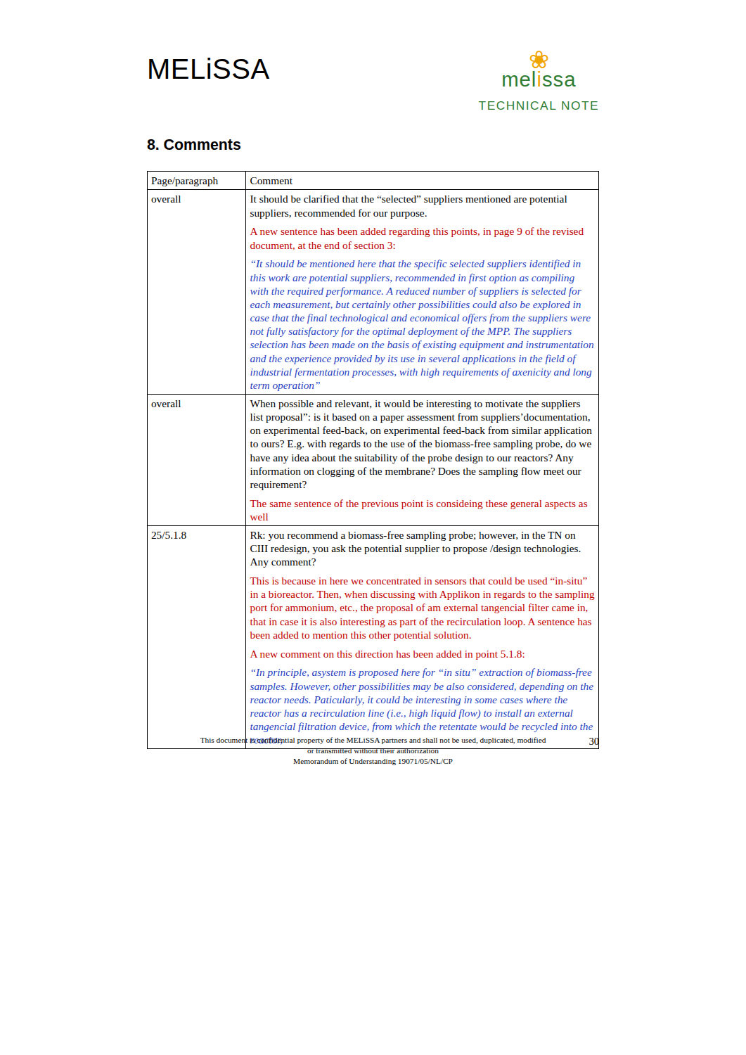MELi SSA
❀
melissa
TECHNICAL NOTE
8. Comments
| Page/paragraph | Comment |
| --- | --- |
| overall | It should be clarified that the “selected” suppliers mentioned are potential suppliers, recommended for our purpose. A new sentence has been added regarding this points, in page 9 of the revised document, at the end of section 3: “It should be mentioned here that the specific selected suppliers identified in this work are potential suppliers, recommended in first option as compiling with the required performance. A reduced number of suppliers is selected for each measurement, but certainly other possibilities could also be explored in case that the final technological and economical offers from the suppliers were not fully satisfactory for the optimal deployment of the MPP. The suppliers selection has been made on the basis of existing equipment and instrumentation and the experience provided by its use in several applications in the field of industrial fermentation processes, with high requirements of axenicity and long term operation” |
| overall | When possible and relevant, it would be interesting to motivate the suppliers list proposal”: is it based on a paper assessment from suppliers’documentation, on experimental feed-back, on experimental feed-back from similar application to ours? E.g. with regards to the use of the biomass-free sampling probe, do we have any idea about the suitability of the probe design to our reactors? Any information on clogging of the membrane? Does the sampling flow meet our requirement? The same sentence of the previous point is consideing these general aspects as well |
| 25/5.1.8 | Rk: you recommend a biomass-free sampling probe; however, in the TN on CIII redesign, you ask the potential supplier to propose /design technologies. Any comment? This is because in here we concentrated in sensors that could be used “in-situ” in a bioreactor. Then, when discussing with Applikon in regards to the sampling port for ammonium, etc., the proposal of am external tangencial filter came in, that in case it is also interesting as part of the recirculation loop. A sentence has been added to mention this other potential solution. A new comment on this direction has been added in point 5.1.8: “In principle, asystem is proposed here for “in situ” extraction of biomass-free samples. However, other possibilities may be also considered, depending on the reactor needs. Paticularly, it could be interesting in some cases where the reactor has a recirculation line (i.e., high liquid flow) to install an external tangencial filtration device, from which the retentate would be recycled into the reactor, |
This document is confidential property of the MELiSSA partners and shall not be used, duplicated, modified
or transmitted without their authorization
Memorandum of Understanding 19071/05/NL/CP 30